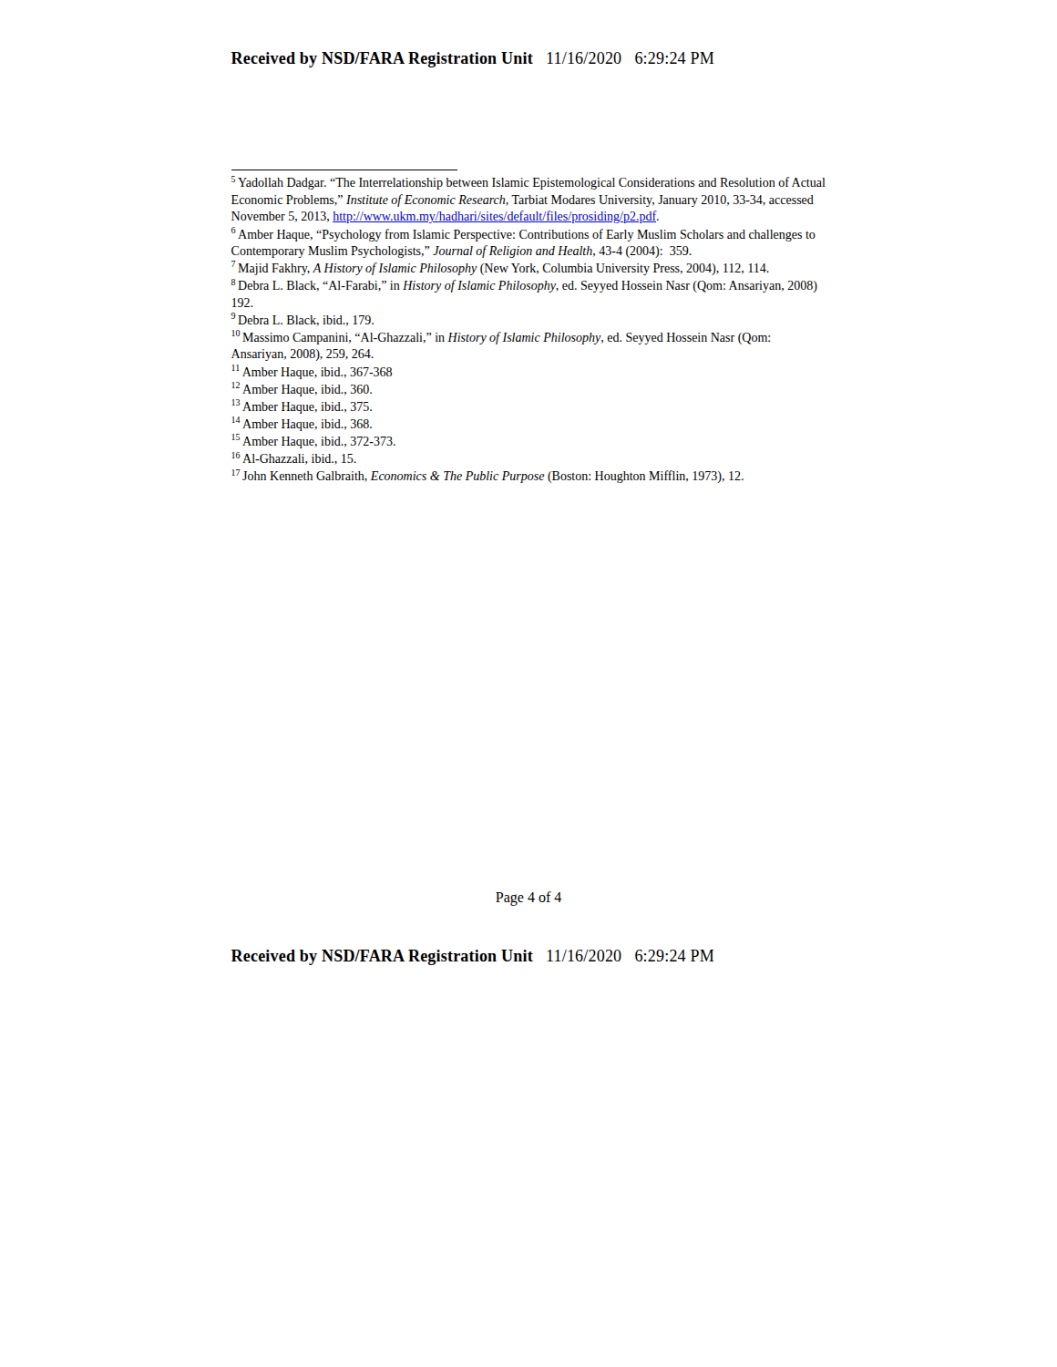Received by NSD/FARA Registration Unit 11/16/2020 6:29:24 PM
5 Yadollah Dadgar. “The Interrelationship between Islamic Epistemological Considerations and Resolution of Actual Economic Problems,” Institute of Economic Research, Tarbiat Modares University, January 2010, 33-34, accessed November 5, 2013, http://www.ukm.my/hadhari/sites/default/files/prosiding/p2.pdf.
6 Amber Haque, “Psychology from Islamic Perspective: Contributions of Early Muslim Scholars and challenges to Contemporary Muslim Psychologists,” Journal of Religion and Health, 43-4 (2004): 359.
7 Majid Fakhry, A History of Islamic Philosophy (New York, Columbia University Press, 2004), 112, 114.
8 Debra L. Black, “Al-Farabi,” in History of Islamic Philosophy, ed. Seyyed Hossein Nasr (Qom: Ansariyan, 2008) 192.
9 Debra L. Black, ibid., 179.
10 Massimo Campanini, “Al-Ghazzali,” in History of Islamic Philosophy, ed. Seyyed Hossein Nasr (Qom: Ansariyan, 2008), 259, 264.
11 Amber Haque, ibid., 367-368
12 Amber Haque, ibid., 360.
13 Amber Haque, ibid., 375.
14 Amber Haque, ibid., 368.
15 Amber Haque, ibid., 372-373.
16 Al-Ghazzali, ibid., 15.
17 John Kenneth Galbraith, Economics & The Public Purpose (Boston: Houghton Mifflin, 1973), 12.
Page 4 of 4
Received by NSD/FARA Registration Unit 11/16/2020 6:29:24 PM